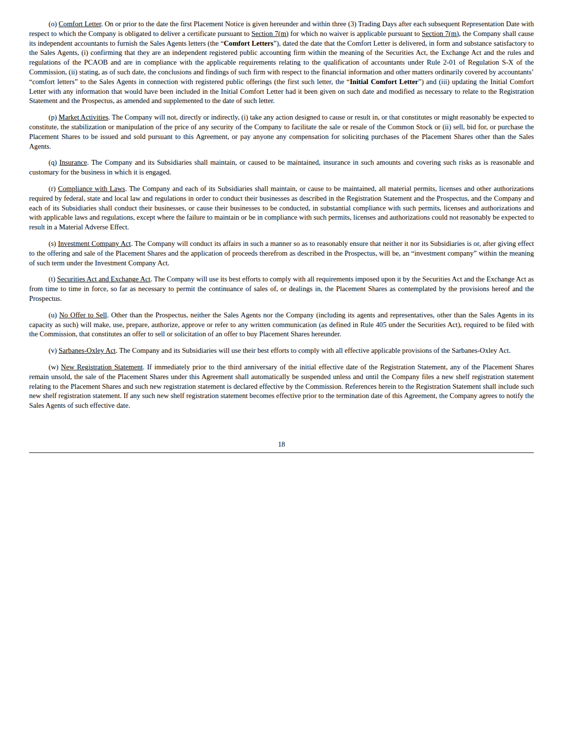(o) Comfort Letter. On or prior to the date the first Placement Notice is given hereunder and within three (3) Trading Days after each subsequent Representation Date with respect to which the Company is obligated to deliver a certificate pursuant to Section 7(m) for which no waiver is applicable pursuant to Section 7(m), the Company shall cause its independent accountants to furnish the Sales Agents letters (the “Comfort Letters”), dated the date that the Comfort Letter is delivered, in form and substance satisfactory to the Sales Agents, (i) confirming that they are an independent registered public accounting firm within the meaning of the Securities Act, the Exchange Act and the rules and regulations of the PCAOB and are in compliance with the applicable requirements relating to the qualification of accountants under Rule 2-01 of Regulation S-X of the Commission, (ii) stating, as of such date, the conclusions and findings of such firm with respect to the financial information and other matters ordinarily covered by accountants’ “comfort letters” to the Sales Agents in connection with registered public offerings (the first such letter, the “Initial Comfort Letter”) and (iii) updating the Initial Comfort Letter with any information that would have been included in the Initial Comfort Letter had it been given on such date and modified as necessary to relate to the Registration Statement and the Prospectus, as amended and supplemented to the date of such letter.
(p) Market Activities. The Company will not, directly or indirectly, (i) take any action designed to cause or result in, or that constitutes or might reasonably be expected to constitute, the stabilization or manipulation of the price of any security of the Company to facilitate the sale or resale of the Common Stock or (ii) sell, bid for, or purchase the Placement Shares to be issued and sold pursuant to this Agreement, or pay anyone any compensation for soliciting purchases of the Placement Shares other than the Sales Agents.
(q) Insurance. The Company and its Subsidiaries shall maintain, or caused to be maintained, insurance in such amounts and covering such risks as is reasonable and customary for the business in which it is engaged.
(r) Compliance with Laws. The Company and each of its Subsidiaries shall maintain, or cause to be maintained, all material permits, licenses and other authorizations required by federal, state and local law and regulations in order to conduct their businesses as described in the Registration Statement and the Prospectus, and the Company and each of its Subsidiaries shall conduct their businesses, or cause their businesses to be conducted, in substantial compliance with such permits, licenses and authorizations and with applicable laws and regulations, except where the failure to maintain or be in compliance with such permits, licenses and authorizations could not reasonably be expected to result in a Material Adverse Effect.
(s) Investment Company Act. The Company will conduct its affairs in such a manner so as to reasonably ensure that neither it nor its Subsidiaries is or, after giving effect to the offering and sale of the Placement Shares and the application of proceeds therefrom as described in the Prospectus, will be, an “investment company” within the meaning of such term under the Investment Company Act.
(t) Securities Act and Exchange Act. The Company will use its best efforts to comply with all requirements imposed upon it by the Securities Act and the Exchange Act as from time to time in force, so far as necessary to permit the continuance of sales of, or dealings in, the Placement Shares as contemplated by the provisions hereof and the Prospectus.
(u) No Offer to Sell. Other than the Prospectus, neither the Sales Agents nor the Company (including its agents and representatives, other than the Sales Agents in its capacity as such) will make, use, prepare, authorize, approve or refer to any written communication (as defined in Rule 405 under the Securities Act), required to be filed with the Commission, that constitutes an offer to sell or solicitation of an offer to buy Placement Shares hereunder.
(v) Sarbanes-Oxley Act. The Company and its Subsidiaries will use their best efforts to comply with all effective applicable provisions of the Sarbanes-Oxley Act.
(w) New Registration Statement. If immediately prior to the third anniversary of the initial effective date of the Registration Statement, any of the Placement Shares remain unsold, the sale of the Placement Shares under this Agreement shall automatically be suspended unless and until the Company files a new shelf registration statement relating to the Placement Shares and such new registration statement is declared effective by the Commission. References herein to the Registration Statement shall include such new shelf registration statement. If any such new shelf registration statement becomes effective prior to the termination date of this Agreement, the Company agrees to notify the Sales Agents of such effective date.
18